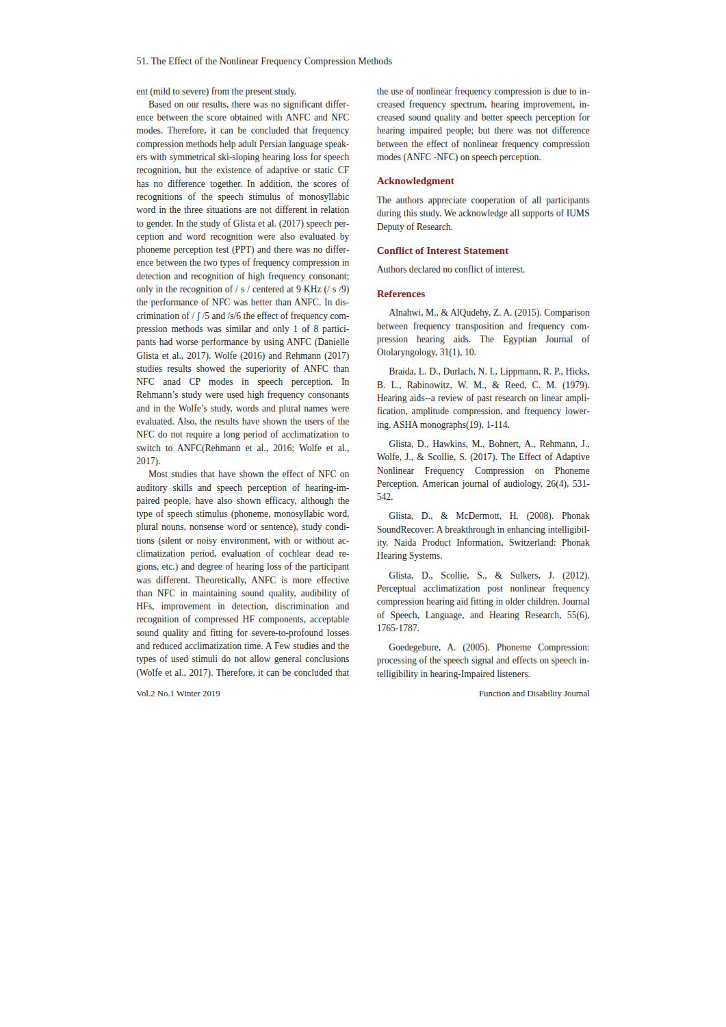51. The Effect of the Nonlinear Frequency Compression Methods
ent (mild to severe) from the present study.
Based on our results, there was no significant difference between the score obtained with ANFC and NFC modes. Therefore, it can be concluded that frequency compression methods help adult Persian language speakers with symmetrical ski-sloping hearing loss for speech recognition, but the existence of adaptive or static CF has no difference together. In addition, the scores of recognitions of the speech stimulus of monosyllabic word in the three situations are not different in relation to gender. In the study of Glista et al. (2017) speech perception and word recognition were also evaluated by phoneme perception test (PPT) and there was no difference between the two types of frequency compression in detection and recognition of high frequency consonant; only in the recognition of / s / centered at 9 KHz (/ s /9) the performance of NFC was better than ANFC. In discrimination of / ʃ /5 and /s/6 the effect of frequency compression methods was similar and only 1 of 8 participants had worse performance by using ANFC (Danielle Glista et al., 2017). Wolfe (2016) and Rehmann (2017) studies results showed the superiority of ANFC than NFC anad CP modes in speech perception. In Rehmann’s study were used high frequency consonants and in the Wolfe’s study, words and plural names were evaluated. Also, the results have shown the users of the NFC do not require a long period of acclimatization to switch to ANFC(Rehmann et al., 2016; Wolfe et al., 2017).
Most studies that have shown the effect of NFC on auditory skills and speech perception of hearing-impaired people, have also shown efficacy, although the type of speech stimulus (phoneme, monosyllabic word, plural nouns, nonsense word or sentence), study conditions (silent or noisy environment, with or without acclimatization period, evaluation of cochlear dead regions, etc.) and degree of hearing loss of the participant was different. Theoretically, ANFC is more effective than NFC in maintaining sound quality, audibility of HFs, improvement in detection, discrimination and recognition of compressed HF components, acceptable sound quality and fitting for severe-to-profound losses and reduced acclimatization time. A Few studies and the types of used stimuli do not allow general conclusions (Wolfe et al., 2017). Therefore, it can be concluded that the use of nonlinear frequency compression is due to increased frequency spectrum, hearing improvement, increased sound quality and better speech perception for hearing impaired people; but there was not difference between the effect of nonlinear frequency compression modes (ANFC -NFC) on speech perception.
Acknowledgment
The authors appreciate cooperation of all participants during this study. We acknowledge all supports of IUMS Deputy of Research.
Conflict of Interest Statement
Authors declared no conflict of interest.
References
Alnahwi, M., & AlQudehy, Z. A. (2015). Comparison between frequency transposition and frequency compression hearing aids. The Egyptian Journal of Otolaryngology, 31(1), 10.
Braida, L. D., Durlach, N. I., Lippmann, R. P., Hicks, B. L., Rabinowitz, W. M., & Reed, C. M. (1979). Hearing aids--a review of past research on linear amplification, amplitude compression, and frequency lowering. ASHA monographs(19), 1-114.
Glista, D., Hawkins, M., Bohnert, A., Rehmann, J., Wolfe, J., & Scollie, S. (2017). The Effect of Adaptive Nonlinear Frequency Compression on Phoneme Perception. American journal of audiology, 26(4), 531-542.
Glista, D., & McDermott, H. (2008). Phonak SoundRecover: A breakthrough in enhancing intelligibility. Naida Product Information, Switzerland: Phonak Hearing Systems.
Glista, D., Scollie, S., & Sulkers, J. (2012). Perceptual acclimatization post nonlinear frequency compression hearing aid fitting in older children. Journal of Speech, Language, and Hearing Research, 55(6), 1765-1787.
Goedegebure, A. (2005). Phoneme Compression: processing of the speech signal and effects on speech intelligibility in hearing-Impaired listeners.
Vol.2 No.1 Winter 2019 Function and Disability Journal